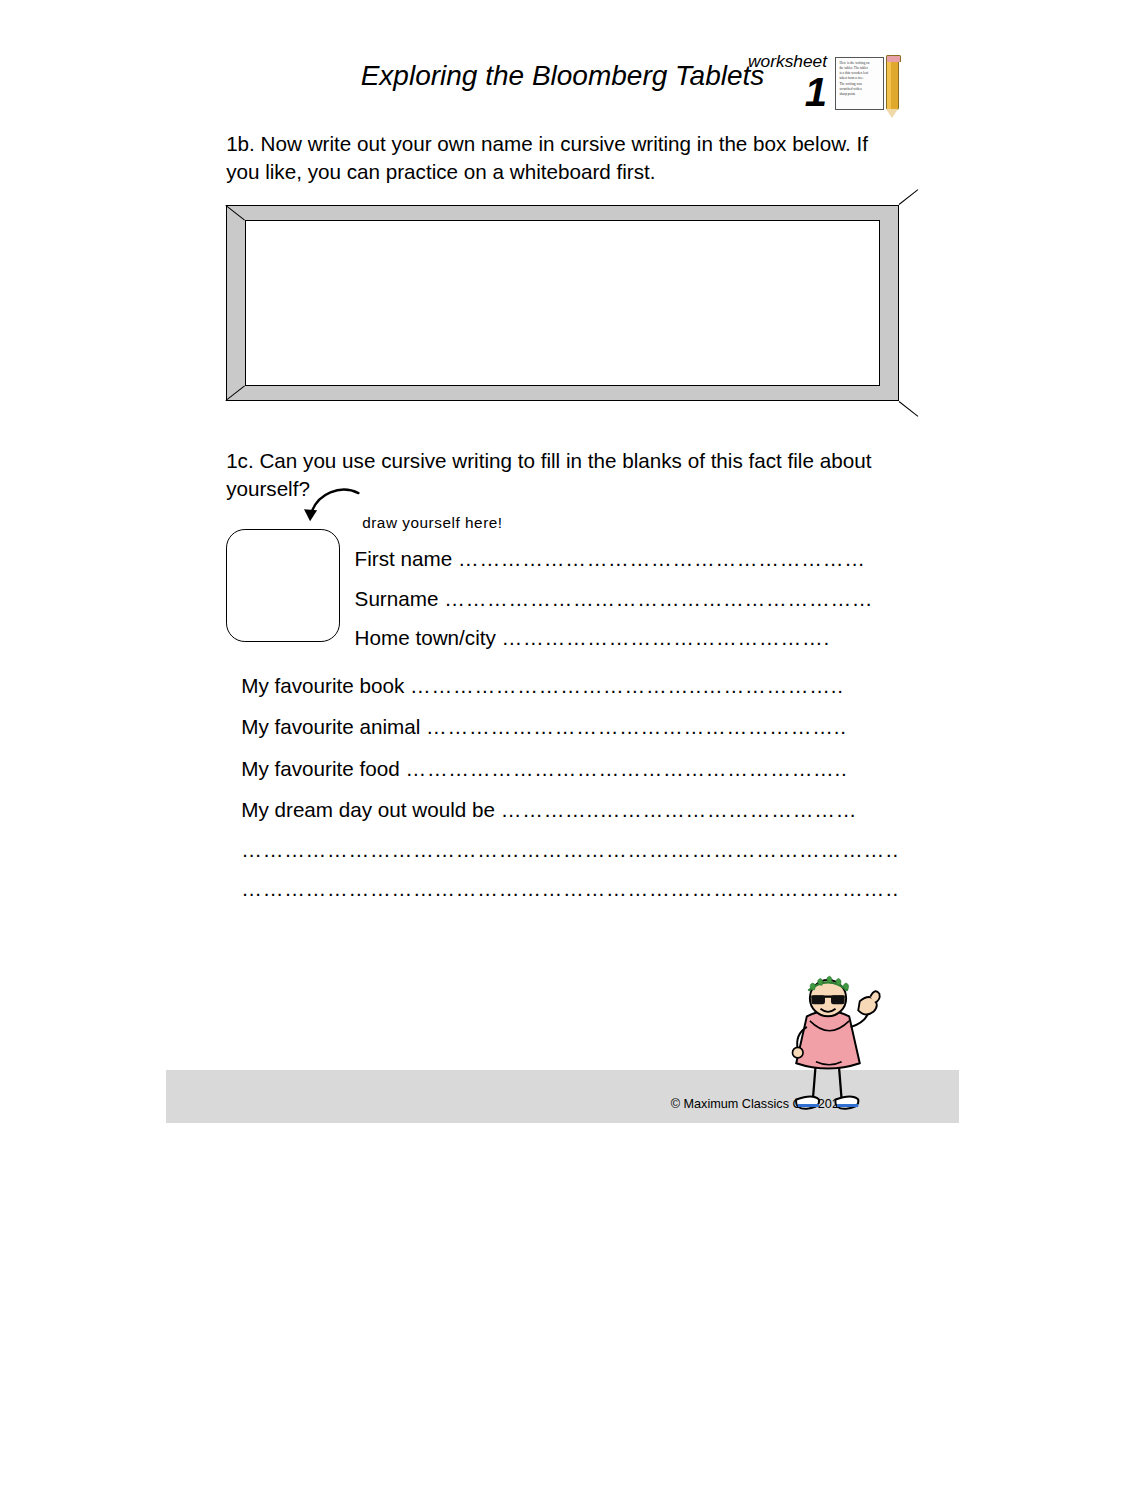Exploring the Bloomberg Tablets
worksheet
1
Here is the writing on the tablet. The tablet is a thin wooden leaf taken from a tree. The writing was scratched with a sharp point.
1b. Now write out your own name in cursive writing in the box below. If you like, you can practice on a whiteboard first.
1c. Can you use cursive writing to fill in the blanks of this fact file about yourself?
draw yourself here!
First name …………………………………………………
Surname ……………………………………………………
Home town/city ……………………………………….
My favourite book …………………………………..………………..
My favourite animal …………………………………………………..
My favourite food ……………………………………………………..
My dream day out would be …………..………………………………
………………………………………………………………………………………………
………………………………………………………………………………………………
© Maximum Classics CIC 2022